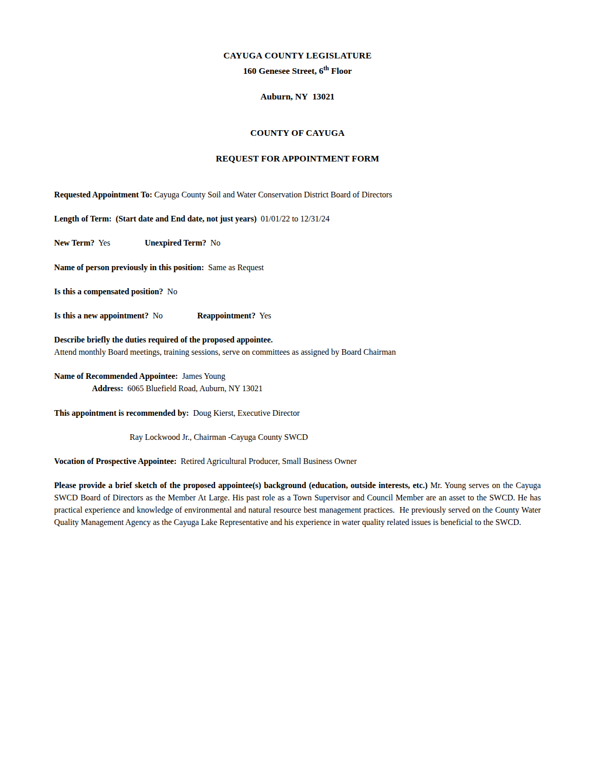CAYUGA COUNTY LEGISLATURE
160 Genesee Street, 6th Floor
Auburn, NY 13021
COUNTY OF CAYUGA
REQUEST FOR APPOINTMENT FORM
Requested Appointment To: Cayuga County Soil and Water Conservation District Board of Directors
Length of Term: (Start date and End date, not just years) 01/01/22 to 12/31/24
New Term? Yes
Unexpired Term? No
Name of person previously in this position: Same as Request
Is this a compensated position? No
Is this a new appointment? No
Reappointment? Yes
Describe briefly the duties required of the proposed appointee.
Attend monthly Board meetings, training sessions, serve on committees as assigned by Board Chairman
Name of Recommended Appointee: James Young
Address: 6065 Bluefield Road, Auburn, NY 13021
This appointment is recommended by: Doug Kierst, Executive Director
Ray Lockwood Jr., Chairman -Cayuga County SWCD
Vocation of Prospective Appointee: Retired Agricultural Producer, Small Business Owner
Please provide a brief sketch of the proposed appointee(s) background (education, outside interests, etc.) Mr. Young serves on the Cayuga SWCD Board of Directors as the Member At Large. His past role as a Town Supervisor and Council Member are an asset to the SWCD. He has practical experience and knowledge of environmental and natural resource best management practices. He previously served on the County Water Quality Management Agency as the Cayuga Lake Representative and his experience in water quality related issues is beneficial to the SWCD.